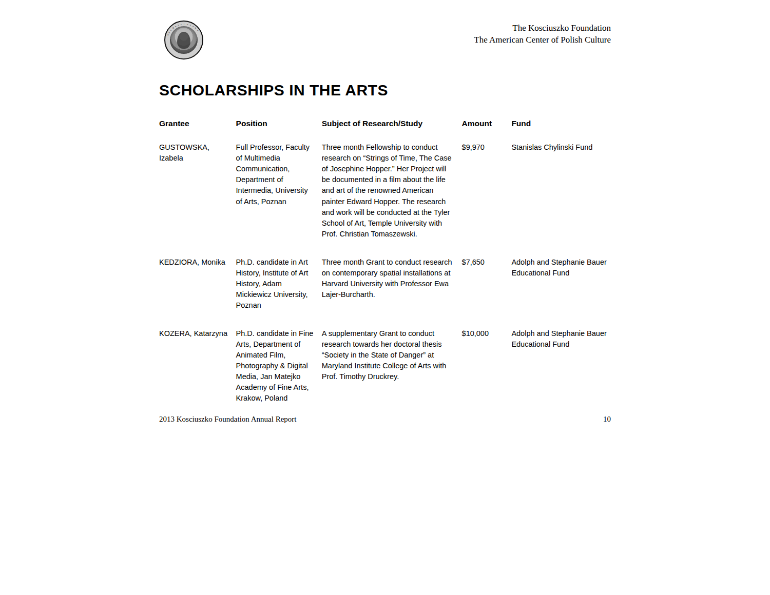T h e K o s c i u s z k o F o u n d a t i o n
The Kosciuszko Foundation
The American Center of Polish Culture
SCHOLARSHIPS IN THE ARTS
| Grantee | Position | Subject of Research/Study | Amount | Fund |
| --- | --- | --- | --- | --- |
| GUSTOWSKA, Izabela | Full Professor, Faculty of Multimedia Communication, Department of Intermedia, University of Arts, Poznan | Three month Fellowship to conduct research on “Strings of Time, The Case of Josephine Hopper.” Her Project will be documented in a film about the life and art of the renowned American painter Edward Hopper. The research and work will be conducted at the Tyler School of Art, Temple University with Prof. Christian Tomaszewski. | $9,970 | Stanislas Chylinski Fund |
| KEDZIORA, Monika | Ph.D. candidate in Art History, Institute of Art History, Adam Mickiewicz University, Poznan | Three month Grant to conduct research on contemporary spatial installations at Harvard University with Professor Ewa Lajer-Burcharth. | $7,650 | Adolph and Stephanie Bauer Educational Fund |
| KOZERA, Katarzyna | Ph.D. candidate in Fine Arts, Department of Animated Film, Photography & Digital Media, Jan Matejko Academy of Fine Arts, Krakow, Poland | A supplementary Grant to conduct research towards her doctoral thesis “Society in the State of Danger” at Maryland Institute College of Arts with Prof. Timothy Druckrey. | $10,000 | Adolph and Stephanie Bauer Educational Fund |
2013 Kosciuszko Foundation Annual Report
10